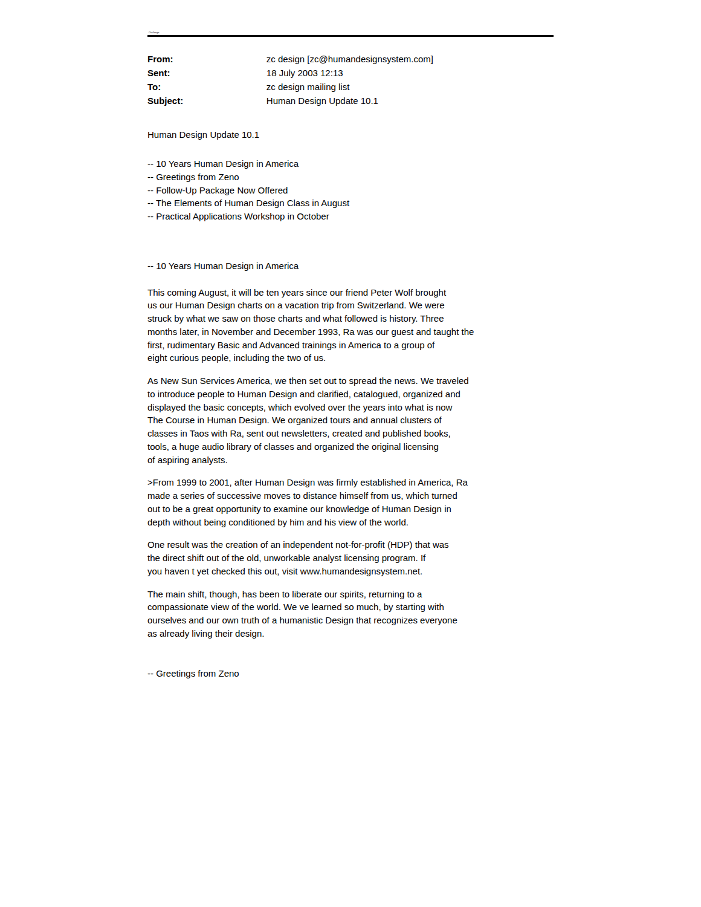Challenge
| From: | zc design [zc@humandesignsystem.com] |
| Sent: | 18 July 2003 12:13 |
| To: | zc design mailing list |
| Subject: | Human Design Update 10.1 |
Human Design Update 10.1
-- 10 Years Human Design in America
-- Greetings from Zeno
-- Follow-Up Package Now Offered
-- The Elements of Human Design Class in August
-- Practical Applications Workshop in October
-- 10 Years Human Design in America
This coming August, it will be ten years since our friend Peter Wolf brought
us our Human Design charts on a vacation trip from Switzerland. We were
struck by what we saw on those charts and what followed is history. Three
months later, in November and December 1993, Ra was our guest and taught the
first, rudimentary Basic and Advanced trainings in America to a group of
eight curious people, including the two of us.
As New Sun Services America, we then set out to spread the news. We traveled
to introduce people to Human Design and clarified, catalogued, organized and
displayed the basic concepts, which evolved over the years into what is now
The Course in Human Design. We organized tours and annual clusters of
classes in Taos with Ra, sent out newsletters, created and published books,
tools, a huge audio library of classes and organized the original licensing
of aspiring analysts.
>From 1999 to 2001, after Human Design was firmly established in America, Ra
made a series of successive moves to distance himself from us, which turned
out to be a great opportunity to examine our knowledge of Human Design in
depth without being conditioned by him and his view of the world.
One result was the creation of an independent not-for-profit (HDP) that was
the direct shift out of the old, unworkable analyst licensing program. If
you haven t yet checked this out, visit www.humandesignsystem.net.
The main shift, though, has been to liberate our spirits, returning to a
compassionate view of the world. We ve learned so much, by starting with
ourselves and our own truth of a humanistic Design that recognizes everyone
as already living their design.
-- Greetings from Zeno